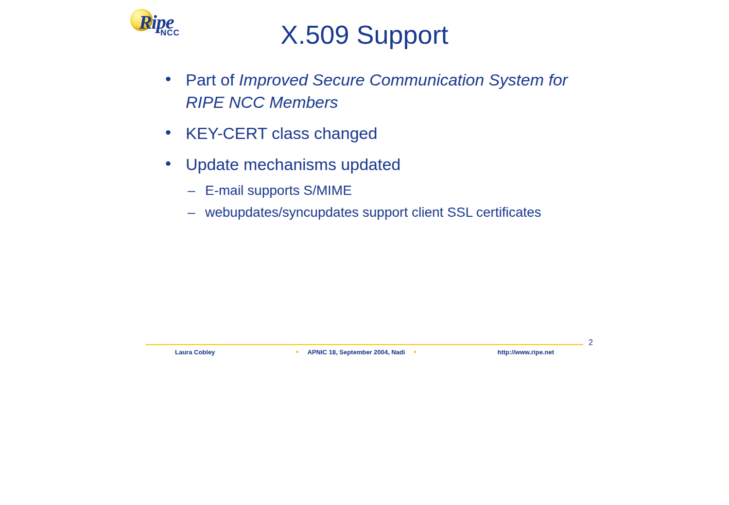Ripe
NCC
X.509 Support
Part of Improved Secure Communication System for RIPE NCC Members
KEY-CERT class changed
Update mechanisms updated
E-mail supports S/MIME
webupdates/syncupdates support client SSL certificates
2
Laura Cobley
▪APNIC 18, September 2004, Nadi▪
http://www.ripe.net